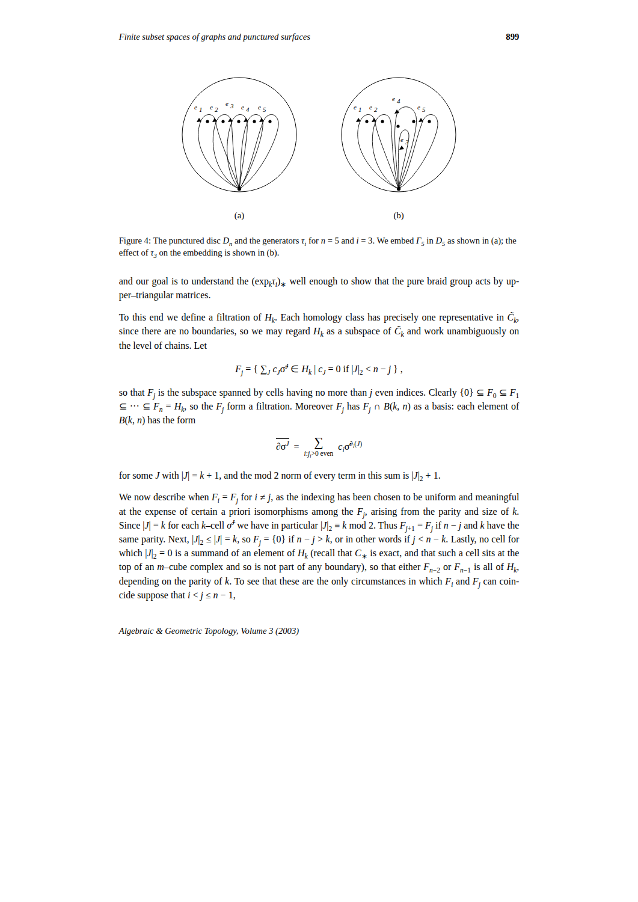Finite subset spaces of graphs and punctured surfaces
899
e1 e2 e3 e4 e5
(a)
e1 e2 e4 e3 e5
(b)
Figure 4: The punctured disc Dn and the generators τi for n = 5 and i = 3. We embed Γ5 in D5 as shown in (a); the effect of τ3 on the embedding is shown in (b).
and our goal is to understand the (expkτi)∗ well enough to show that the pure braid group acts by upper–triangular matrices.
To this end we define a filtration of Hk. Each homology class has precisely one representative in C̃k, since there are no boundaries, so we may regard Hk as a subspace of C̃k and work unambiguously on the level of chains. Let
Fj = { ∑J cJσ̃J ∈ Hk | cJ = 0 if |J|2 < n − j } ,
so that Fj is the subspace spanned by cells having no more than j even indices. Clearly {0} ⊆ F0 ⊆ F1 ⊆ ··· ⊆ Fn = Hk, so the Fj form a filtration. Moreover Fj has Fj ∩ B(k, n) as a basis: each element of B(k, n) has the form
∂σJ = ∑ i:ji>0 even ciσ̃∂i(J)
for some J with |J| = k + 1, and the mod 2 norm of every term in this sum is |J|2 + 1.
We now describe when Fi = Fj for i ≠ j, as the indexing has been chosen to be uniform and meaningful at the expense of certain a priori isomorphisms among the Fj, arising from the parity and size of k. Since |J| = k for each k–cell σ̃J we have in particular |J|2 ≡ k mod 2. Thus Fj+1 = Fj if n − j and k have the same parity. Next, |J|2 ≤ |J| = k, so Fj = {0} if n − j > k, or in other words if j < n − k. Lastly, no cell for which |J|2 = 0 is a summand of an element of Hk (recall that C∗ is exact, and that such a cell sits at the top of an m–cube complex and so is not part of any boundary), so that either Fn−2 or Fn−1 is all of Hk, depending on the parity of k. To see that these are the only circumstances in which Fi and Fj can coincide suppose that i < j ≤ n − 1,
Algebraic & Geometric Topology, Volume 3 (2003)